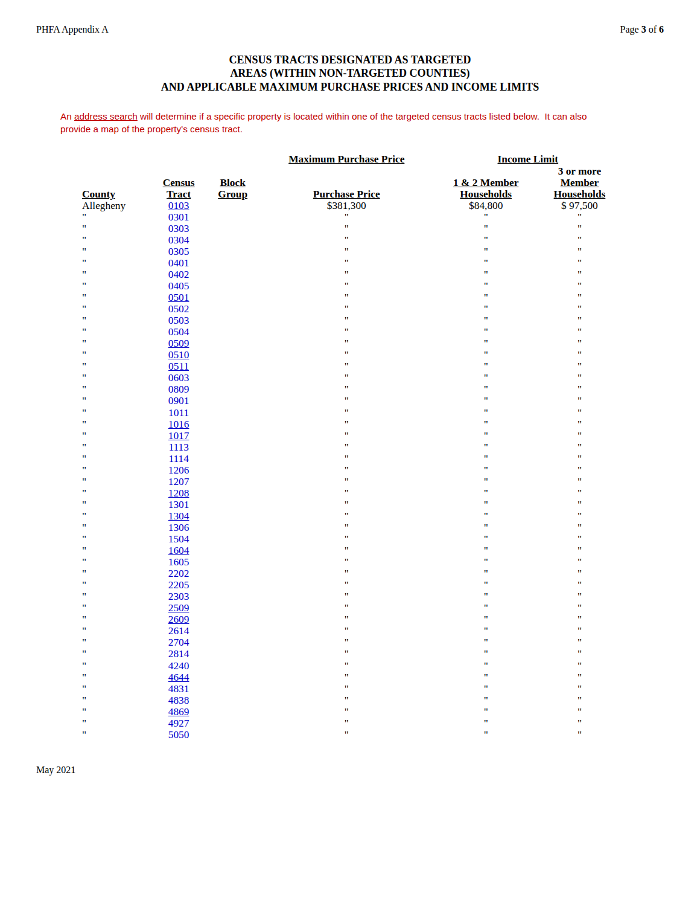PHFA Appendix A
Page 3 of 6
Census Tracts Designated as Targeted
Areas (Within Non-Targeted Counties)
and Applicable Maximum Purchase Prices and Income Limits
An address search will determine if a specific property is located within one of the targeted census tracts listed below. It can also provide a map of the property's census tract.
| | | | Maximum Purchase Price | Income Limit |
| --- | --- | --- | --- | --- |
| | | | | | 3 or more |
| | Census | Block | | 1 & 2 Member | Member |
| County | Tract | Group | Purchase Price | Households | Households |
| Allegheny | 0103 | | $381,300 | $84,800 | $ 97,500 |
| " | 0301 | | " | " | " |
| " | 0303 | | " | " | " |
| " | 0304 | | " | " | " |
| " | 0305 | | " | " | " |
| " | 0401 | | " | " | " |
| " | 0402 | | " | " | " |
| " | 0405 | | " | " | " |
| " | 0501 | | " | " | " |
| " | 0502 | | " | " | " |
| " | 0503 | | " | " | " |
| " | 0504 | | " | " | " |
| " | 0509 | | " | " | " |
| " | 0510 | | " | " | " |
| " | 0511 | | " | " | " |
| " | 0603 | | " | " | " |
| " | 0809 | | " | " | " |
| " | 0901 | | " | " | " |
| " | 1011 | | " | " | " |
| " | 1016 | | " | " | " |
| " | 1017 | | " | " | " |
| " | 1113 | | " | " | " |
| " | 1114 | | " | " | " |
| " | 1206 | | " | " | " |
| " | 1207 | | " | " | " |
| " | 1208 | | " | " | " |
| " | 1301 | | " | " | " |
| " | 1304 | | " | " | " |
| " | 1306 | | " | " | " |
| " | 1504 | | " | " | " |
| " | 1604 | | " | " | " |
| " | 1605 | | " | " | " |
| " | 2202 | | " | " | " |
| " | 2205 | | " | " | " |
| " | 2303 | | " | " | " |
| " | 2509 | | " | " | " |
| " | 2609 | | " | " | " |
| " | 2614 | | " | " | " |
| " | 2704 | | " | " | " |
| " | 2814 | | " | " | " |
| " | 4240 | | " | " | " |
| " | 4644 | | " | " | " |
| " | 4831 | | " | " | " |
| " | 4838 | | " | " | " |
| " | 4869 | | " | " | " |
| " | 4927 | | " | " | " |
| " | 5050 | | " | " | " |
May 2021